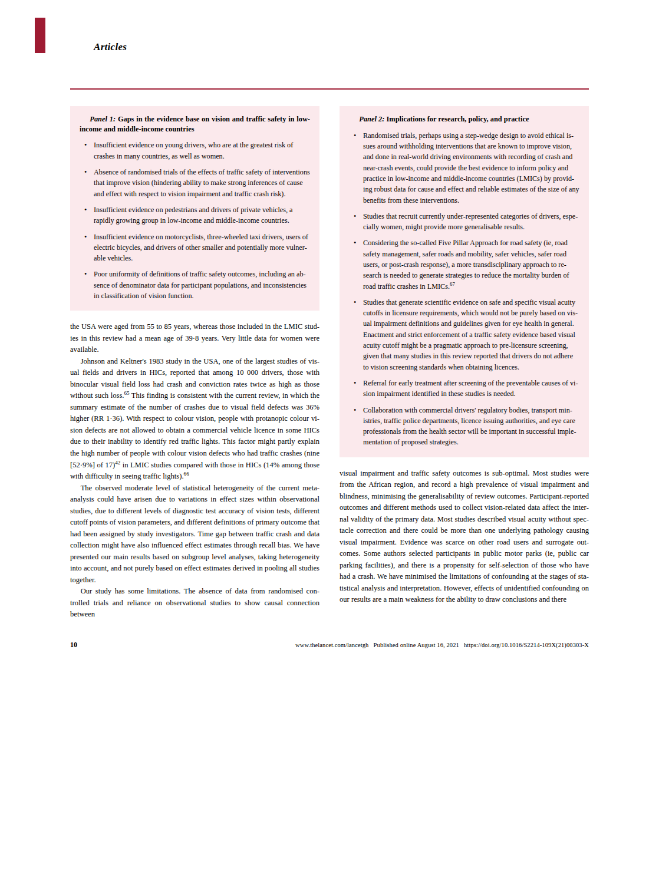Articles
Panel 1: Gaps in the evidence base on vision and traffic safety in low-income and middle-income countries
Insufficient evidence on young drivers, who are at the greatest risk of crashes in many countries, as well as women.
Absence of randomised trials of the effects of traffic safety of interventions that improve vision (hindering ability to make strong inferences of cause and effect with respect to vision impairment and traffic crash risk).
Insufficient evidence on pedestrians and drivers of private vehicles, a rapidly growing group in low-income and middle-income countries.
Insufficient evidence on motorcyclists, three-wheeled taxi drivers, users of electric bicycles, and drivers of other smaller and potentially more vulnerable vehicles.
Poor uniformity of definitions of traffic safety outcomes, including an absence of denominator data for participant populations, and inconsistencies in classification of vision function.
the USA were aged from 55 to 85 years, whereas those included in the LMIC studies in this review had a mean age of 39·8 years. Very little data for women were available.
Johnson and Keltner's 1983 study in the USA, one of the largest studies of visual fields and drivers in HICs, reported that among 10 000 drivers, those with binocular visual field loss had crash and conviction rates twice as high as those without such loss.65 This finding is consistent with the current review, in which the summary estimate of the number of crashes due to visual field defects was 36% higher (RR 1·36). With respect to colour vision, people with protanopic colour vision defects are not allowed to obtain a commercial vehicle licence in some HICs due to their inability to identify red traffic lights. This factor might partly explain the high number of people with colour vision defects who had traffic crashes (nine [52·9%] of 17)42 in LMIC studies compared with those in HICs (14% among those with difficulty in seeing traffic lights).66
The observed moderate level of statistical heterogeneity of the current meta-analysis could have arisen due to variations in effect sizes within observational studies, due to different levels of diagnostic test accuracy of vision tests, different cutoff points of vision parameters, and different definitions of primary outcome that had been assigned by study investigators. Time gap between traffic crash and data collection might have also influenced effect estimates through recall bias. We have presented our main results based on subgroup level analyses, taking heterogeneity into account, and not purely based on effect estimates derived in pooling all studies together.
Our study has some limitations. The absence of data from randomised controlled trials and reliance on observational studies to show causal connection between
Panel 2: Implications for research, policy, and practice
Randomised trials, perhaps using a step-wedge design to avoid ethical issues around withholding interventions that are known to improve vision, and done in real-world driving environments with recording of crash and near-crash events, could provide the best evidence to inform policy and practice in low-income and middle-income countries (LMICs) by providing robust data for cause and effect and reliable estimates of the size of any benefits from these interventions.
Studies that recruit currently under-represented categories of drivers, especially women, might provide more generalisable results.
Considering the so-called Five Pillar Approach for road safety (ie, road safety management, safer roads and mobility, safer vehicles, safer road users, or post-crash response), a more transdisciplinary approach to research is needed to generate strategies to reduce the mortality burden of road traffic crashes in LMICs.67
Studies that generate scientific evidence on safe and specific visual acuity cutoffs in licensure requirements, which would not be purely based on visual impairment definitions and guidelines given for eye health in general. Enactment and strict enforcement of a traffic safety evidence based visual acuity cutoff might be a pragmatic approach to pre-licensure screening, given that many studies in this review reported that drivers do not adhere to vision screening standards when obtaining licences.
Referral for early treatment after screening of the preventable causes of vision impairment identified in these studies is needed.
Collaboration with commercial drivers' regulatory bodies, transport ministries, traffic police departments, licence issuing authorities, and eye care professionals from the health sector will be important in successful implementation of proposed strategies.
visual impairment and traffic safety outcomes is sub-optimal. Most studies were from the African region, and record a high prevalence of visual impairment and blindness, minimising the generalisability of review outcomes. Participant-reported outcomes and different methods used to collect vision-related data affect the internal validity of the primary data. Most studies described visual acuity without spectacle correction and there could be more than one underlying pathology causing visual impairment. Evidence was scarce on other road users and surrogate outcomes. Some authors selected participants in public motor parks (ie, public car parking facilities), and there is a propensity for self-selection of those who have had a crash. We have minimised the limitations of confounding at the stages of statistical analysis and interpretation. However, effects of unidentified confounding on our results are a main weakness for the ability to draw conclusions and there
10 www.thelancet.com/lancetgh Published online August 16, 2021 https://doi.org/10.1016/S2214-109X(21)00303-X